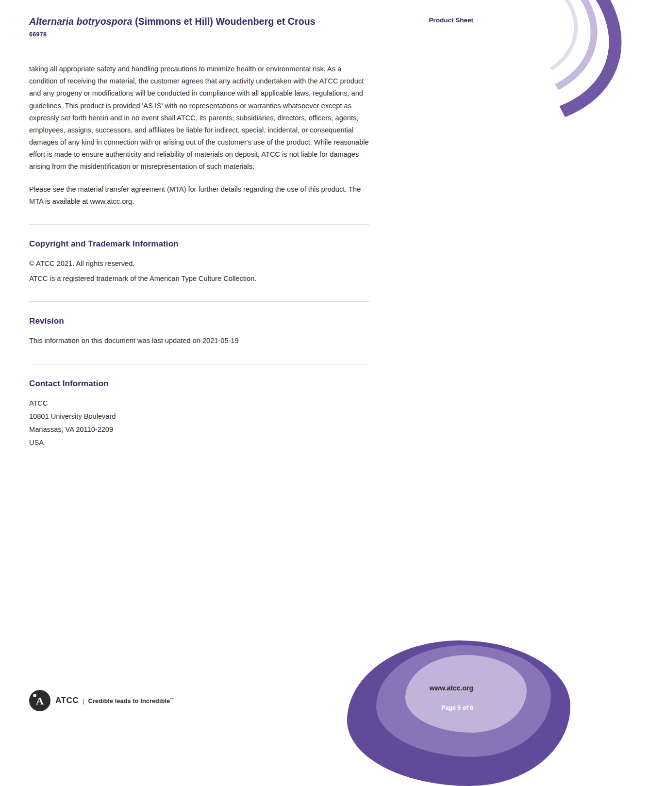Alternaria botryospora (Simmons et Hill) Woudenberg et Crous
66978
Product Sheet
taking all appropriate safety and handling precautions to minimize health or environmental risk. As a condition of receiving the material, the customer agrees that any activity undertaken with the ATCC product and any progeny or modifications will be conducted in compliance with all applicable laws, regulations, and guidelines. This product is provided 'AS IS' with no representations or warranties whatsoever except as expressly set forth herein and in no event shall ATCC, its parents, subsidiaries, directors, officers, agents, employees, assigns, successors, and affiliates be liable for indirect, special, incidental, or consequential damages of any kind in connection with or arising out of the customer's use of the product. While reasonable effort is made to ensure authenticity and reliability of materials on deposit, ATCC is not liable for damages arising from the misidentification or misrepresentation of such materials.
Please see the material transfer agreement (MTA) for further details regarding the use of this product. The MTA is available at www.atcc.org.
Copyright and Trademark Information
© ATCC 2021. All rights reserved.
ATCC is a registered trademark of the American Type Culture Collection.
Revision
This information on this document was last updated on 2021-05-19
Contact Information
ATCC
10801 University Boulevard
Manassas, VA 20110-2209
USA
A
ATCC | Credible leads to Incredible™
www.atcc.org
Page 5 of 6